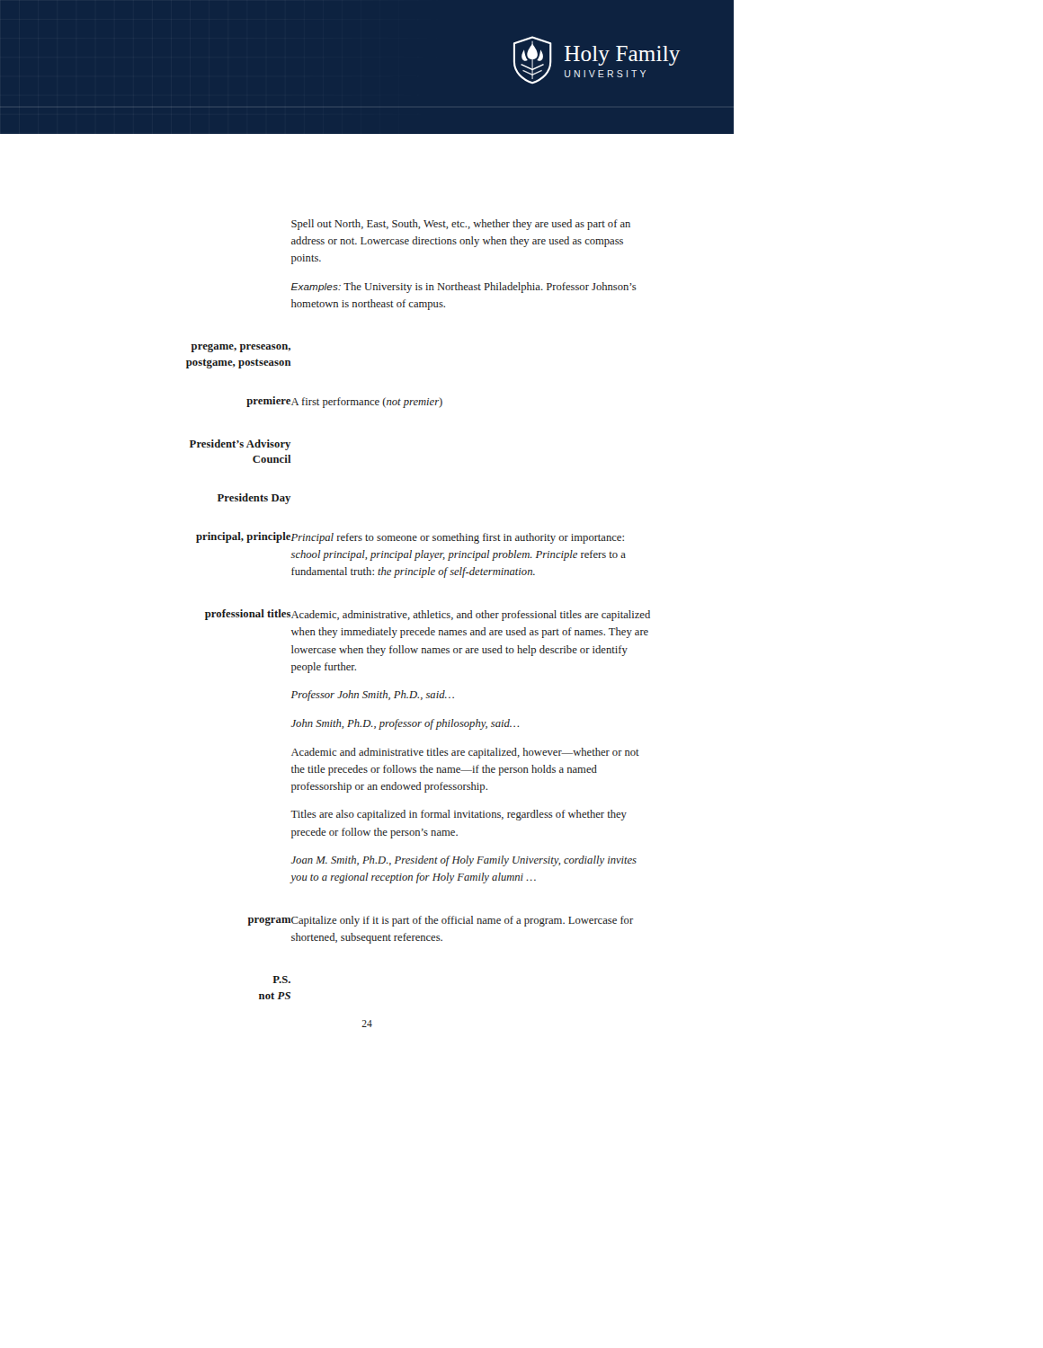Holy Family UNIVERSITY
| | Spell out North, East, South, West, etc., whether they are used as part of an address or not. Lowercase directions only when they are used as compass points. Examples: The University is in Northeast Philadelphia. Professor Johnson’s hometown is northeast of campus. |
| pregame, preseason, postgame, postseason | |
| premiere | A first performance ( not premier ) |
| President’s Advisory Council | |
| Presidents Day | |
| principal, principle | Principal refers to someone or something first in authority or importance: school principal, principal player, principal problem. Principle refers to a fundamental truth: the principle of self-determination. |
| professional titles | Academic, administrative, athletics, and other professional titles are capitalized when they immediately precede names and are used as part of names. They are lowercase when they follow names or are used to help describe or identify people further. Professor John Smith, Ph.D., said… John Smith, Ph.D., professor of philosophy, said… Academic and administrative titles are capitalized, however—whether or not the title precedes or follows the name—if the person holds a named professorship or an endowed professorship. Titles are also capitalized in formal invitations, regardless of whether they precede or follow the person’s name. Joan M. Smith, Ph.D., President of Holy Family University, cordially invites you to a regional reception for Holy Family alumni … |
| program | Capitalize only if it is part of the official name of a program. Lowercase for shortened, subsequent references. |
| P.S. not PS | |
24